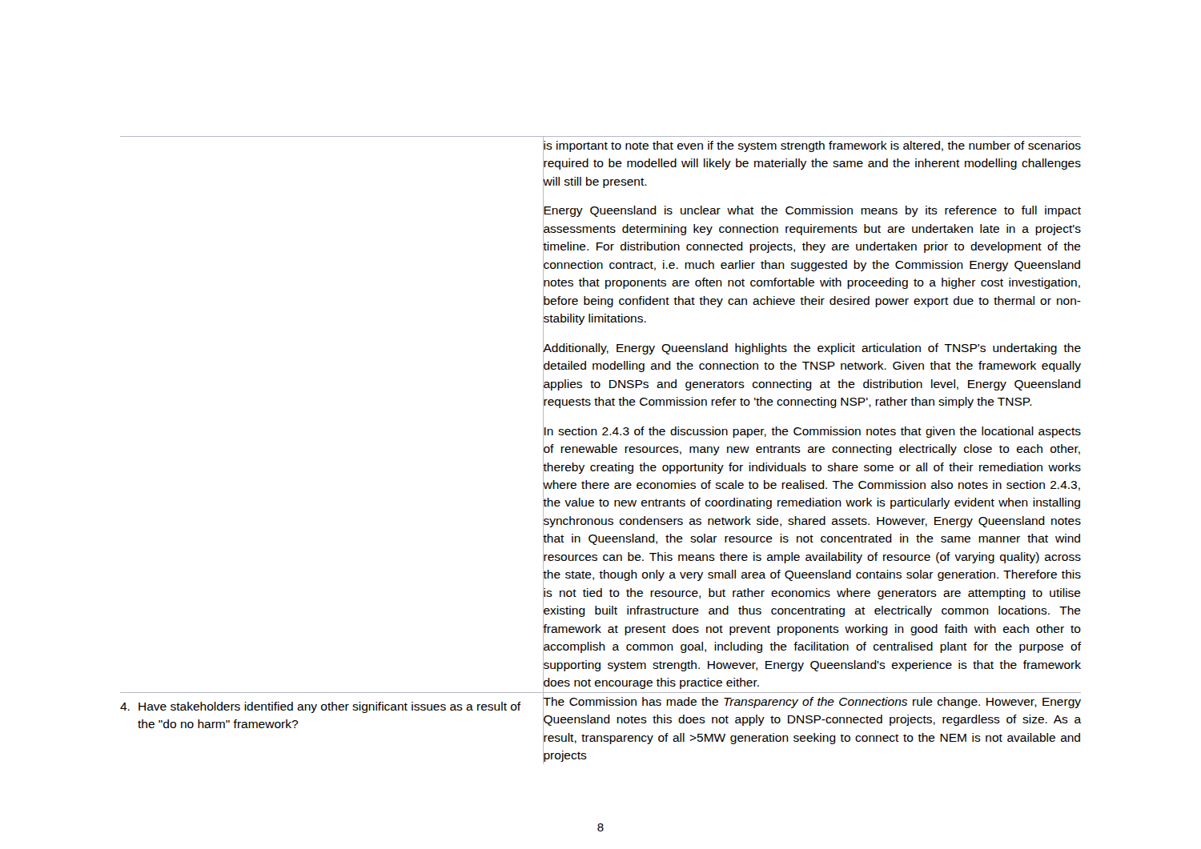| | is important to note that even if the system strength framework is altered, the number of scenarios required to be modelled will likely be materially the same and the inherent modelling challenges will still be present. Energy Queensland is unclear what the Commission means by its reference to full impact assessments determining key connection requirements but are undertaken late in a project's timeline. For distribution connected projects, they are undertaken prior to development of the connection contract, i.e. much earlier than suggested by the Commission Energy Queensland notes that proponents are often not comfortable with proceeding to a higher cost investigation, before being confident that they can achieve their desired power export due to thermal or non-stability limitations. Additionally, Energy Queensland highlights the explicit articulation of TNSP's undertaking the detailed modelling and the connection to the TNSP network. Given that the framework equally applies to DNSPs and generators connecting at the distribution level, Energy Queensland requests that the Commission refer to 'the connecting NSP', rather than simply the TNSP. In section 2.4.3 of the discussion paper, the Commission notes that given the locational aspects of renewable resources, many new entrants are connecting electrically close to each other, thereby creating the opportunity for individuals to share some or all of their remediation works where there are economies of scale to be realised. The Commission also notes in section 2.4.3, the value to new entrants of coordinating remediation work is particularly evident when installing synchronous condensers as network side, shared assets. However, Energy Queensland notes that in Queensland, the solar resource is not concentrated in the same manner that wind resources can be. This means there is ample availability of resource (of varying quality) across the state, though only a very small area of Queensland contains solar generation. Therefore this is not tied to the resource, but rather economics where generators are attempting to utilise existing built infrastructure and thus concentrating at electrically common locations. The framework at present does not prevent proponents working in good faith with each other to accomplish a common goal, including the facilitation of centralised plant for the purpose of supporting system strength. However, Energy Queensland's experience is that the framework does not encourage this practice either. |
| 4. Have stakeholders identified any other significant issues as a result of the "do no harm" framework? | The Commission has made the Transparency of the Connections rule change. However, Energy Queensland notes this does not apply to DNSP-connected projects, regardless of size. As a result, transparency of all >5MW generation seeking to connect to the NEM is not available and projects |
8